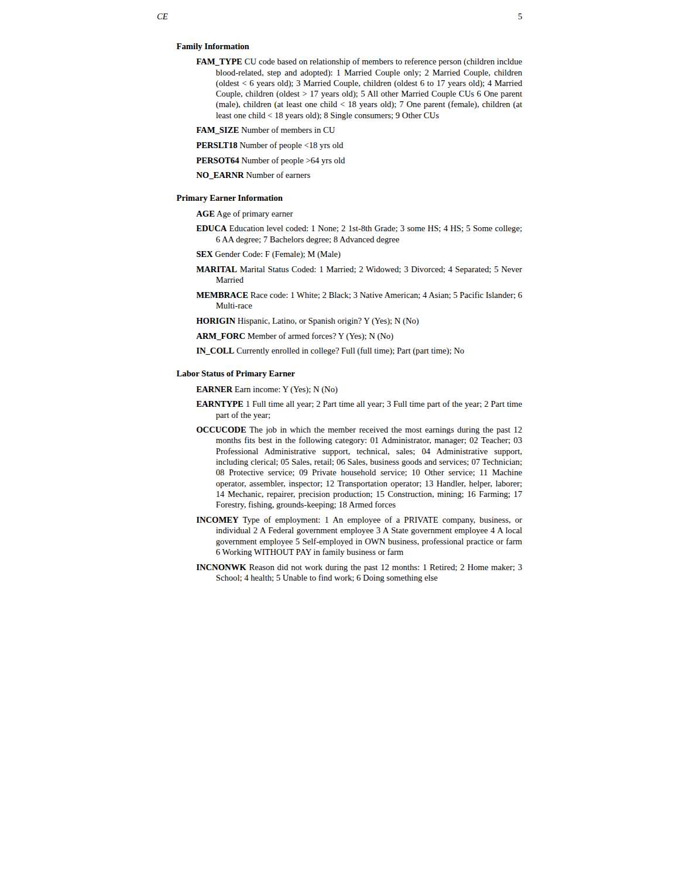CE 5
Family Information
FAM_TYPE CU code based on relationship of members to reference person (children incldue blood-related, step and adopted): 1 Married Couple only; 2 Married Couple, children (oldest < 6 years old); 3 Married Couple, children (oldest 6 to 17 years old); 4 Married Couple, children (oldest > 17 years old); 5 All other Married Couple CUs 6 One parent (male), children (at least one child < 18 years old); 7 One parent (female), children (at least one child < 18 years old); 8 Single consumers; 9 Other CUs
FAM_SIZE Number of members in CU
PERSLT18 Number of people <18 yrs old
PERSOT64 Number of people >64 yrs old
NO_EARNR Number of earners
Primary Earner Information
AGE Age of primary earner
EDUCA Education level coded: 1 None; 2 1st-8th Grade; 3 some HS; 4 HS; 5 Some college; 6 AA degree; 7 Bachelors degree; 8 Advanced degree
SEX Gender Code: F (Female); M (Male)
MARITAL Marital Status Coded: 1 Married; 2 Widowed; 3 Divorced; 4 Separated; 5 Never Married
MEMBRACE Race code: 1 White; 2 Black; 3 Native American; 4 Asian; 5 Pacific Islander; 6 Multi-race
HORIGIN Hispanic, Latino, or Spanish origin? Y (Yes); N (No)
ARM_FORC Member of armed forces? Y (Yes); N (No)
IN_COLL Currently enrolled in college? Full (full time); Part (part time); No
Labor Status of Primary Earner
EARNER Earn income: Y (Yes); N (No)
EARNTYPE 1 Full time all year; 2 Part time all year; 3 Full time part of the year; 2 Part time part of the year;
OCCUCODE The job in which the member received the most earnings during the past 12 months fits best in the following category: 01 Administrator, manager; 02 Teacher; 03 Professional Administrative support, technical, sales; 04 Administrative support, including clerical; 05 Sales, retail; 06 Sales, business goods and services; 07 Technician; 08 Protective service; 09 Private household service; 10 Other service; 11 Machine operator, assembler, inspector; 12 Transportation operator; 13 Handler, helper, laborer; 14 Mechanic, repairer, precision production; 15 Construction, mining; 16 Farming; 17 Forestry, fishing, grounds-keeping; 18 Armed forces
INCOMEY Type of employment: 1 An employee of a PRIVATE company, business, or individual 2 A Federal government employee 3 A State government employee 4 A local government employee 5 Self-employed in OWN business, professional practice or farm 6 Working WITHOUT PAY in family business or farm
INCNONWK Reason did not work during the past 12 months: 1 Retired; 2 Home maker; 3 School; 4 health; 5 Unable to find work; 6 Doing something else